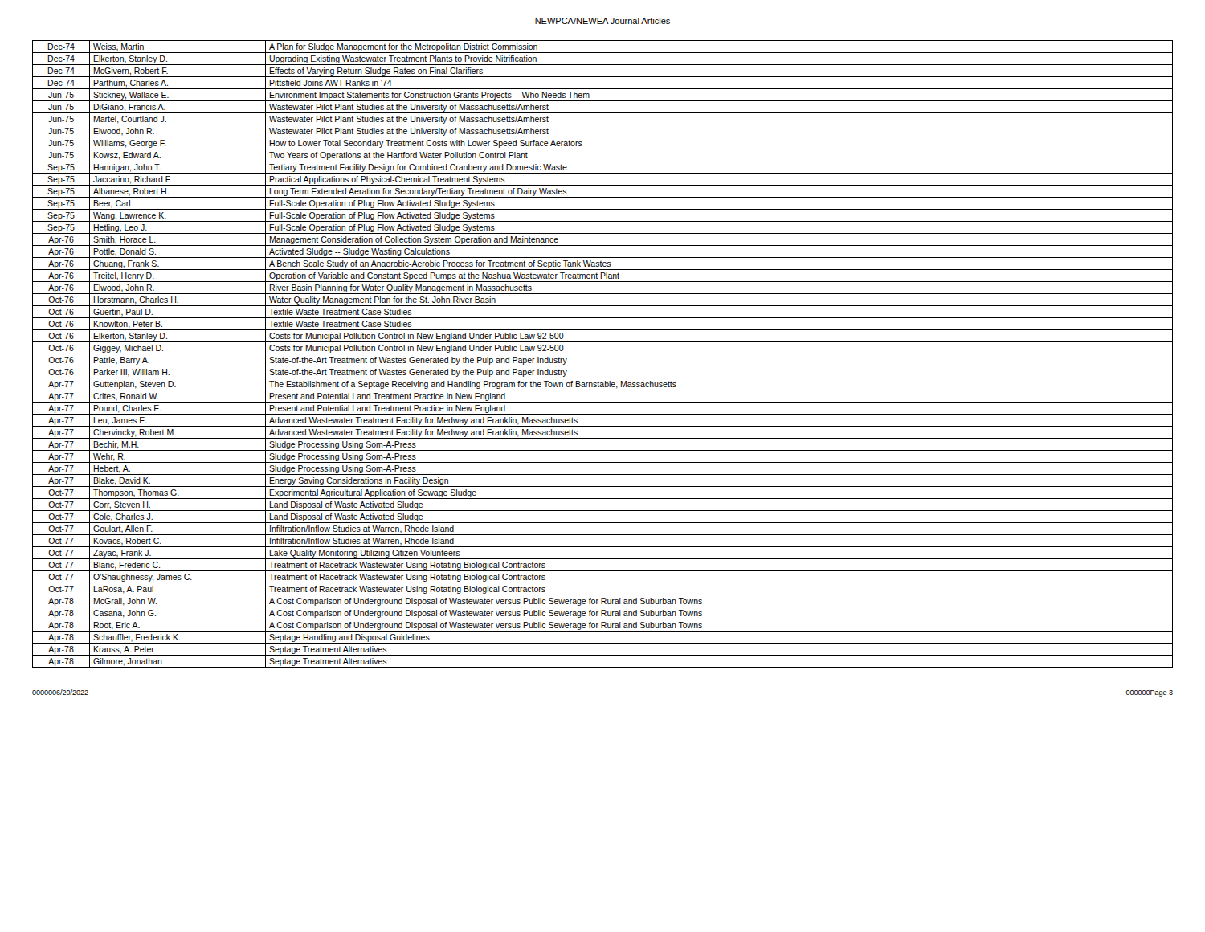NEWPCA/NEWEA Journal Articles
| Dec-74 | Weiss, Martin | A Plan for Sludge Management for the Metropolitan District Commission |
| Dec-74 | Elkerton, Stanley D. | Upgrading Existing Wastewater Treatment Plants to Provide Nitrification |
| Dec-74 | McGivern, Robert F. | Effects of Varying Return Sludge Rates on Final Clarifiers |
| Dec-74 | Parthum, Charles A. | Pittsfield Joins AWT Ranks in '74 |
| Jun-75 | Stickney, Wallace E. | Environment Impact Statements for Construction Grants Projects -- Who Needs Them |
| Jun-75 | DiGiano, Francis A. | Wastewater Pilot Plant Studies at the University of Massachusetts/Amherst |
| Jun-75 | Martel, Courtland J. | Wastewater Pilot Plant Studies at the University of Massachusetts/Amherst |
| Jun-75 | Elwood, John R. | Wastewater Pilot Plant Studies at the University of Massachusetts/Amherst |
| Jun-75 | Williams, George F. | How to Lower Total Secondary Treatment Costs with Lower Speed Surface Aerators |
| Jun-75 | Kowsz, Edward A. | Two Years of Operations at the Hartford Water Pollution Control Plant |
| Sep-75 | Hannigan, John T. | Tertiary Treatment Facility Design for Combined Cranberry and Domestic Waste |
| Sep-75 | Jaccarino, Richard F. | Practical Applications of Physical-Chemical Treatment Systems |
| Sep-75 | Albanese, Robert H. | Long Term Extended Aeration for Secondary/Tertiary Treatment of Dairy Wastes |
| Sep-75 | Beer, Carl | Full-Scale Operation of Plug Flow Activated Sludge Systems |
| Sep-75 | Wang, Lawrence K. | Full-Scale Operation of Plug Flow Activated Sludge Systems |
| Sep-75 | Hetling, Leo J. | Full-Scale Operation of Plug Flow Activated Sludge Systems |
| Apr-76 | Smith, Horace L. | Management Consideration of Collection System Operation and Maintenance |
| Apr-76 | Pottle, Donald S. | Activated Sludge -- Sludge Wasting Calculations |
| Apr-76 | Chuang, Frank S. | A Bench Scale Study of an Anaerobic-Aerobic Process for Treatment of Septic Tank Wastes |
| Apr-76 | Treitel, Henry D. | Operation of Variable and Constant Speed Pumps at the Nashua Wastewater Treatment Plant |
| Apr-76 | Elwood, John R. | River Basin Planning for Water Quality Management in Massachusetts |
| Oct-76 | Horstmann, Charles H. | Water Quality Management Plan for the St. John River Basin |
| Oct-76 | Guertin, Paul D. | Textile Waste Treatment Case Studies |
| Oct-76 | Knowlton, Peter B. | Textile Waste Treatment Case Studies |
| Oct-76 | Elkerton, Stanley D. | Costs for Municipal Pollution Control in New England Under Public Law 92-500 |
| Oct-76 | Giggey, Michael D. | Costs for Municipal Pollution Control in New England Under Public Law 92-500 |
| Oct-76 | Patrie, Barry A. | State-of-the-Art Treatment of Wastes Generated by the Pulp and Paper Industry |
| Oct-76 | Parker III, William H. | State-of-the-Art Treatment of Wastes Generated by the Pulp and Paper Industry |
| Apr-77 | Guttenplan, Steven D. | The Establishment of a Septage Receiving and Handling Program for the Town of Barnstable, Massachusetts |
| Apr-77 | Crites, Ronald W. | Present and Potential Land Treatment Practice in New England |
| Apr-77 | Pound, Charles E. | Present and Potential Land Treatment Practice in New England |
| Apr-77 | Leu, James E. | Advanced Wastewater Treatment Facility for Medway and Franklin, Massachusetts |
| Apr-77 | Chervincky, Robert M | Advanced Wastewater Treatment Facility for Medway and Franklin, Massachusetts |
| Apr-77 | Bechir, M.H. | Sludge Processing Using Som-A-Press |
| Apr-77 | Wehr, R. | Sludge Processing Using Som-A-Press |
| Apr-77 | Hebert, A. | Sludge Processing Using Som-A-Press |
| Apr-77 | Blake, David K. | Energy Saving Considerations in Facility Design |
| Oct-77 | Thompson, Thomas G. | Experimental Agricultural Application of Sewage Sludge |
| Oct-77 | Corr, Steven H. | Land Disposal of Waste Activated Sludge |
| Oct-77 | Cole, Charles J. | Land Disposal of Waste Activated Sludge |
| Oct-77 | Goulart, Allen F. | Infiltration/Inflow Studies at Warren, Rhode Island |
| Oct-77 | Kovacs, Robert C. | Infiltration/Inflow Studies at Warren, Rhode Island |
| Oct-77 | Zayac, Frank J. | Lake Quality Monitoring Utilizing Citizen Volunteers |
| Oct-77 | Blanc, Frederic C. | Treatment of Racetrack Wastewater Using Rotating Biological Contractors |
| Oct-77 | O'Shaughnessy, James C. | Treatment of Racetrack Wastewater Using Rotating Biological Contractors |
| Oct-77 | LaRosa, A. Paul | Treatment of Racetrack Wastewater Using Rotating Biological Contractors |
| Apr-78 | McGrail, John W. | A Cost Comparison of Underground Disposal of Wastewater versus Public Sewerage for Rural and Suburban Towns |
| Apr-78 | Casana, John G. | A Cost Comparison of Underground Disposal of Wastewater versus Public Sewerage for Rural and Suburban Towns |
| Apr-78 | Root, Eric A. | A Cost Comparison of Underground Disposal of Wastewater versus Public Sewerage for Rural and Suburban Towns |
| Apr-78 | Schauffler, Frederick K. | Septage Handling and Disposal Guidelines |
| Apr-78 | Krauss, A. Peter | Septage Treatment Alternatives |
| Apr-78 | Gilmore, Jonathan | Septage Treatment Alternatives |
0000006/20/2022 000000Page 3